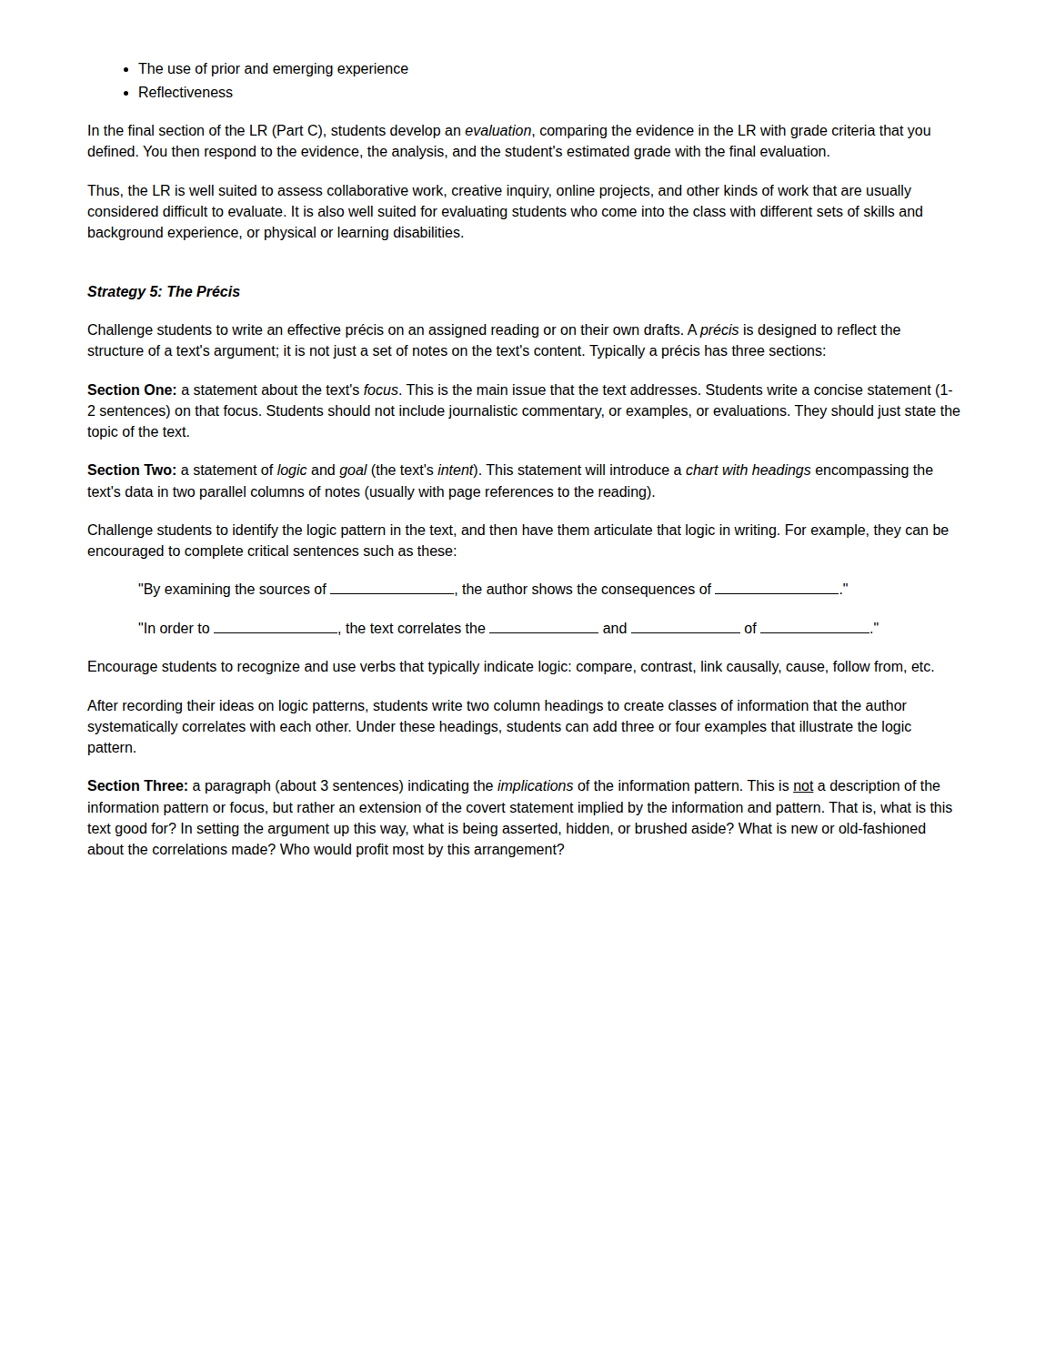The use of prior and emerging experience
Reflectiveness
In the final section of the LR (Part C), students develop an evaluation, comparing the evidence in the LR with grade criteria that you defined. You then respond to the evidence, the analysis, and the student's estimated grade with the final evaluation.
Thus, the LR is well suited to assess collaborative work, creative inquiry, online projects, and other kinds of work that are usually considered difficult to evaluate. It is also well suited for evaluating students who come into the class with different sets of skills and background experience, or physical or learning disabilities.
Strategy 5: The Précis
Challenge students to write an effective précis on an assigned reading or on their own drafts. A précis is designed to reflect the structure of a text's argument; it is not just a set of notes on the text's content. Typically a précis has three sections:
Section One: a statement about the text's focus. This is the main issue that the text addresses. Students write a concise statement (1-2 sentences) on that focus. Students should not include journalistic commentary, or examples, or evaluations. They should just state the topic of the text.
Section Two: a statement of logic and goal (the text's intent). This statement will introduce a chart with headings encompassing the text's data in two parallel columns of notes (usually with page references to the reading).
Challenge students to identify the logic pattern in the text, and then have them articulate that logic in writing. For example, they can be encouraged to complete critical sentences such as these:
"By examining the sources of , the author shows the consequences of ."
"In order to , the text correlates the and of ."
Encourage students to recognize and use verbs that typically indicate logic: compare, contrast, link causally, cause, follow from, etc.
After recording their ideas on logic patterns, students write two column headings to create classes of information that the author systematically correlates with each other. Under these headings, students can add three or four examples that illustrate the logic pattern.
Section Three: a paragraph (about 3 sentences) indicating the implications of the information pattern. This is not a description of the information pattern or focus, but rather an extension of the covert statement implied by the information and pattern. That is, what is this text good for? In setting the argument up this way, what is being asserted, hidden, or brushed aside? What is new or old-fashioned about the correlations made? Who would profit most by this arrangement?